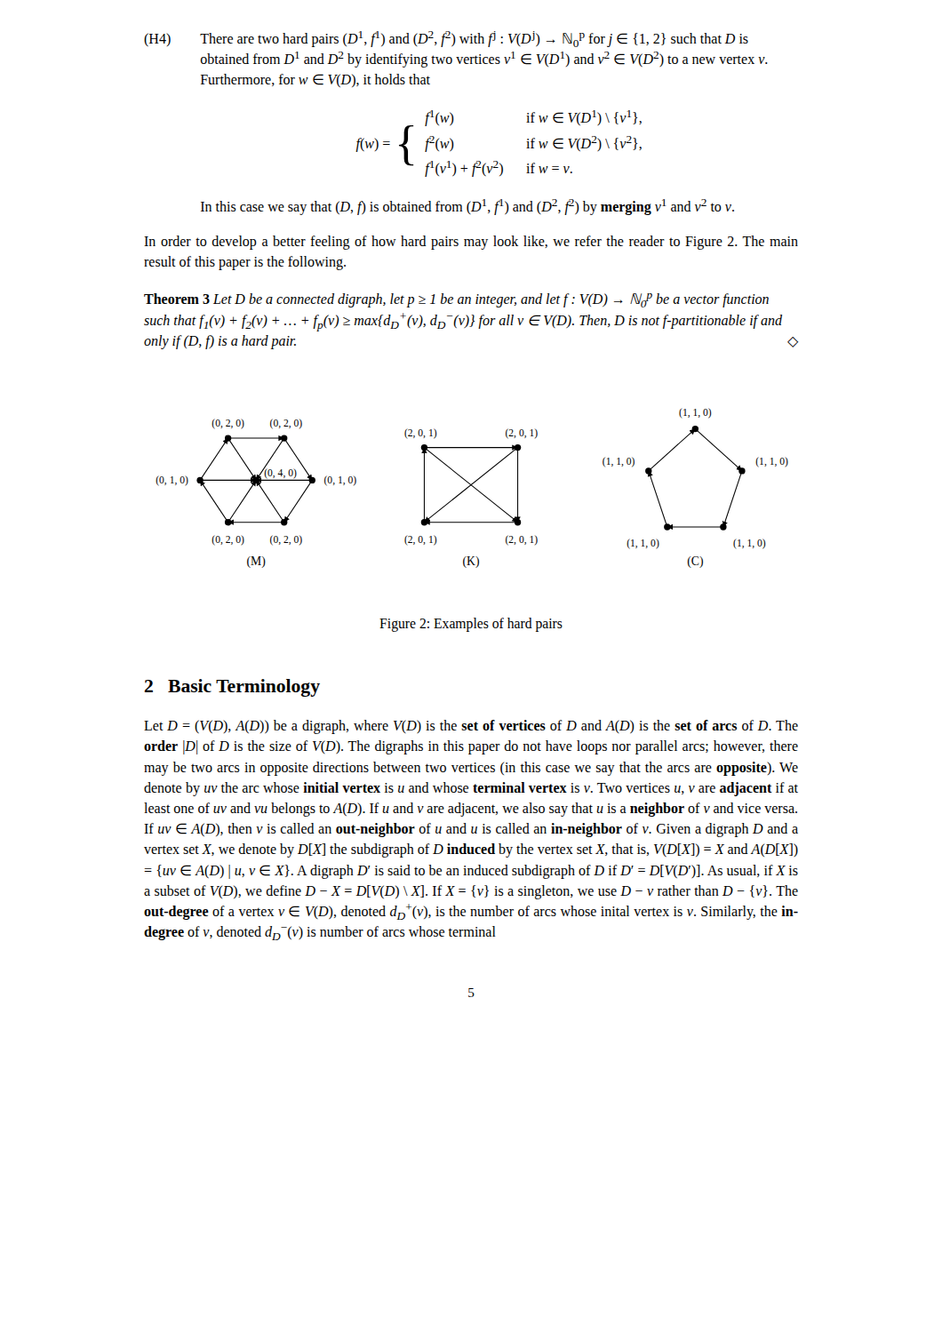(H4)
There are two hard pairs (D1, f1) and (D2, f2) with f j : V(D j) → ℕ0p for j ∈ {1, 2} such that D is obtained from D1 and D2 by identifying two vertices v1 ∈ V(D1) and v2 ∈ V(D2) to a new vertex v. Furthermore, for w ∈ V(D), it holds that
f(w) ={ f1(w) if w ∈ V(D1) \ {v1}, f2(w) if w ∈ V(D2) \ {v2}, f1(v1) + f2(v2) if w = v.
In this case we say that (D, f) is obtained from (D1, f1) and (D2, f2) by merging v1 and v2 to v.
In order to develop a better feeling of how hard pairs may look like, we refer the reader to Figure 2. The main result of this paper is the following.
Theorem 3 Let D be a connected digraph, let p ≥ 1 be an integer, and let f : V(D) → ℕ0p be a vector function such that f1(v) + f2(v) + … + fp(v) ≥ max{dD+(v), dD−(v)} for all v ∈ V(D). Then, D is not f-partitionable if and only if (D, f) is a hard pair. ◇
(0, 2, 0) (0, 2, 0) (0, 1, 0) (0, 1, 0) (0, 2, 0) (0, 2, 0) (0, 4, 0) (M) (2, 0, 1) (2, 0, 1) (2, 0, 1) (2, 0, 1) (K) (1, 1, 0) (1, 1, 0) (1, 1, 0) (1, 1, 0) (1, 1, 0) (C)
Figure 2: Examples of hard pairs
2 Basic Terminology
Let D = (V(D), A(D)) be a digraph, where V(D) is the set of vertices of D and A(D) is the set of arcs of D. The order |D| of D is the size of V(D). The digraphs in this paper do not have loops nor parallel arcs; however, there may be two arcs in opposite directions between two vertices (in this case we say that the arcs are opposite). We denote by uv the arc whose initial vertex is u and whose terminal vertex is v. Two vertices u, v are adjacent if at least one of uv and vu belongs to A(D). If u and v are adjacent, we also say that u is a neighbor of v and vice versa. If uv ∈ A(D), then v is called an out-neighbor of u and u is called an in-neighbor of v. Given a digraph D and a vertex set X, we denote by D[X] the subdigraph of D induced by the vertex set X, that is, V(D[X]) = X and A(D[X]) = {uv ∈ A(D) | u, v ∈ X}. A digraph D′ is said to be an induced subdigraph of D if D′ = D[V(D′)]. As usual, if X is a subset of V(D), we define D − X = D[V(D) \ X]. If X = {v} is a singleton, we use D − v rather than D − {v}. The out-degree of a vertex v ∈ V(D), denoted dD+(v), is the number of arcs whose inital vertex is v. Similarly, the in-degree of v, denoted dD−(v) is number of arcs whose terminal
5